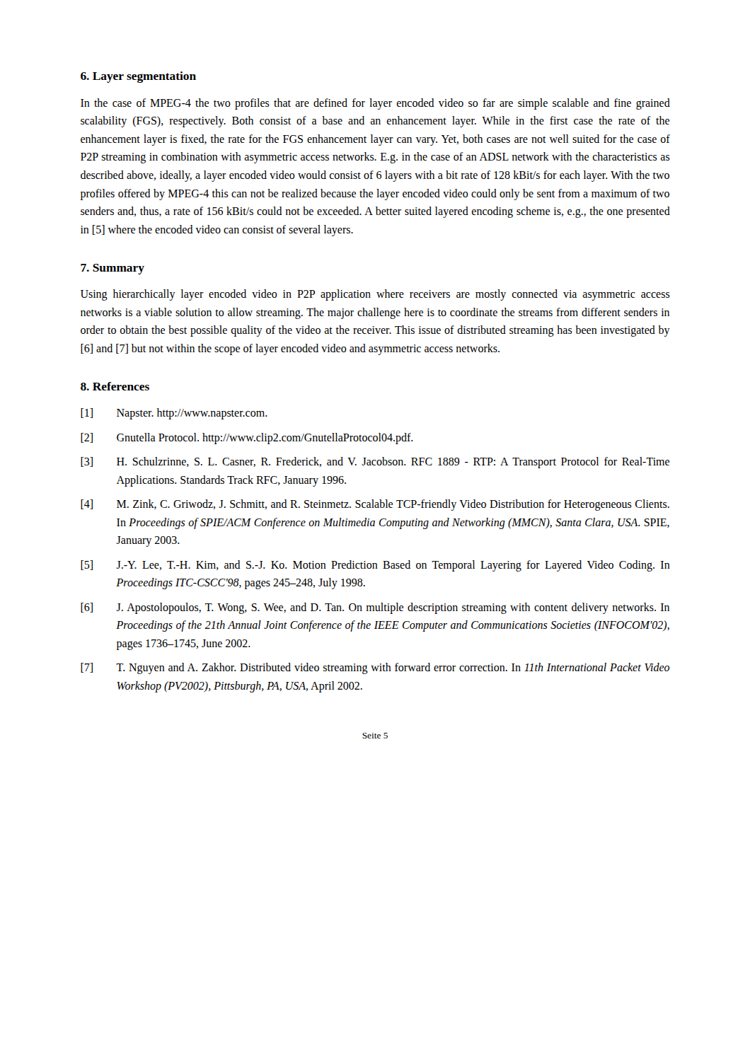6. Layer segmentation
In the case of MPEG-4 the two profiles that are defined for layer encoded video so far are simple scalable and fine grained scalability (FGS), respectively. Both consist of a base and an enhancement layer. While in the first case the rate of the enhancement layer is fixed, the rate for the FGS enhancement layer can vary. Yet, both cases are not well suited for the case of P2P streaming in combination with asymmetric access networks. E.g. in the case of an ADSL network with the characteristics as described above, ideally, a layer encoded video would consist of 6 layers with a bit rate of 128 kBit/s for each layer. With the two profiles offered by MPEG-4 this can not be realized because the layer encoded video could only be sent from a maximum of two senders and, thus, a rate of 156 kBit/s could not be exceeded. A better suited layered encoding scheme is, e.g., the one presented in [5] where the encoded video can consist of several layers.
7. Summary
Using hierarchically layer encoded video in P2P application where receivers are mostly connected via asymmetric access networks is a viable solution to allow streaming. The major challenge here is to coordinate the streams from different senders in order to obtain the best possible quality of the video at the receiver. This issue of distributed streaming has been investigated by [6] and [7] but not within the scope of layer encoded video and asymmetric access networks.
8. References
[1] Napster. http://www.napster.com.
[2] Gnutella Protocol. http://www.clip2.com/GnutellaProtocol04.pdf.
[3] H. Schulzrinne, S. L. Casner, R. Frederick, and V. Jacobson. RFC 1889 - RTP: A Transport Protocol for Real-Time Applications. Standards Track RFC, January 1996.
[4] M. Zink, C. Griwodz, J. Schmitt, and R. Steinmetz. Scalable TCP-friendly Video Distribution for Heterogeneous Clients. In Proceedings of SPIE/ACM Conference on Multimedia Computing and Networking (MMCN), Santa Clara, USA. SPIE, January 2003.
[5] J.-Y. Lee, T.-H. Kim, and S.-J. Ko. Motion Prediction Based on Temporal Layering for Layered Video Coding. In Proceedings ITC-CSCC'98, pages 245–248, July 1998.
[6] J. Apostolopoulos, T. Wong, S. Wee, and D. Tan. On multiple description streaming with content delivery networks. In Proceedings of the 21th Annual Joint Conference of the IEEE Computer and Communications Societies (INFOCOM'02), pages 1736–1745, June 2002.
[7] T. Nguyen and A. Zakhor. Distributed video streaming with forward error correction. In 11th International Packet Video Workshop (PV2002), Pittsburgh, PA, USA, April 2002.
Seite 5